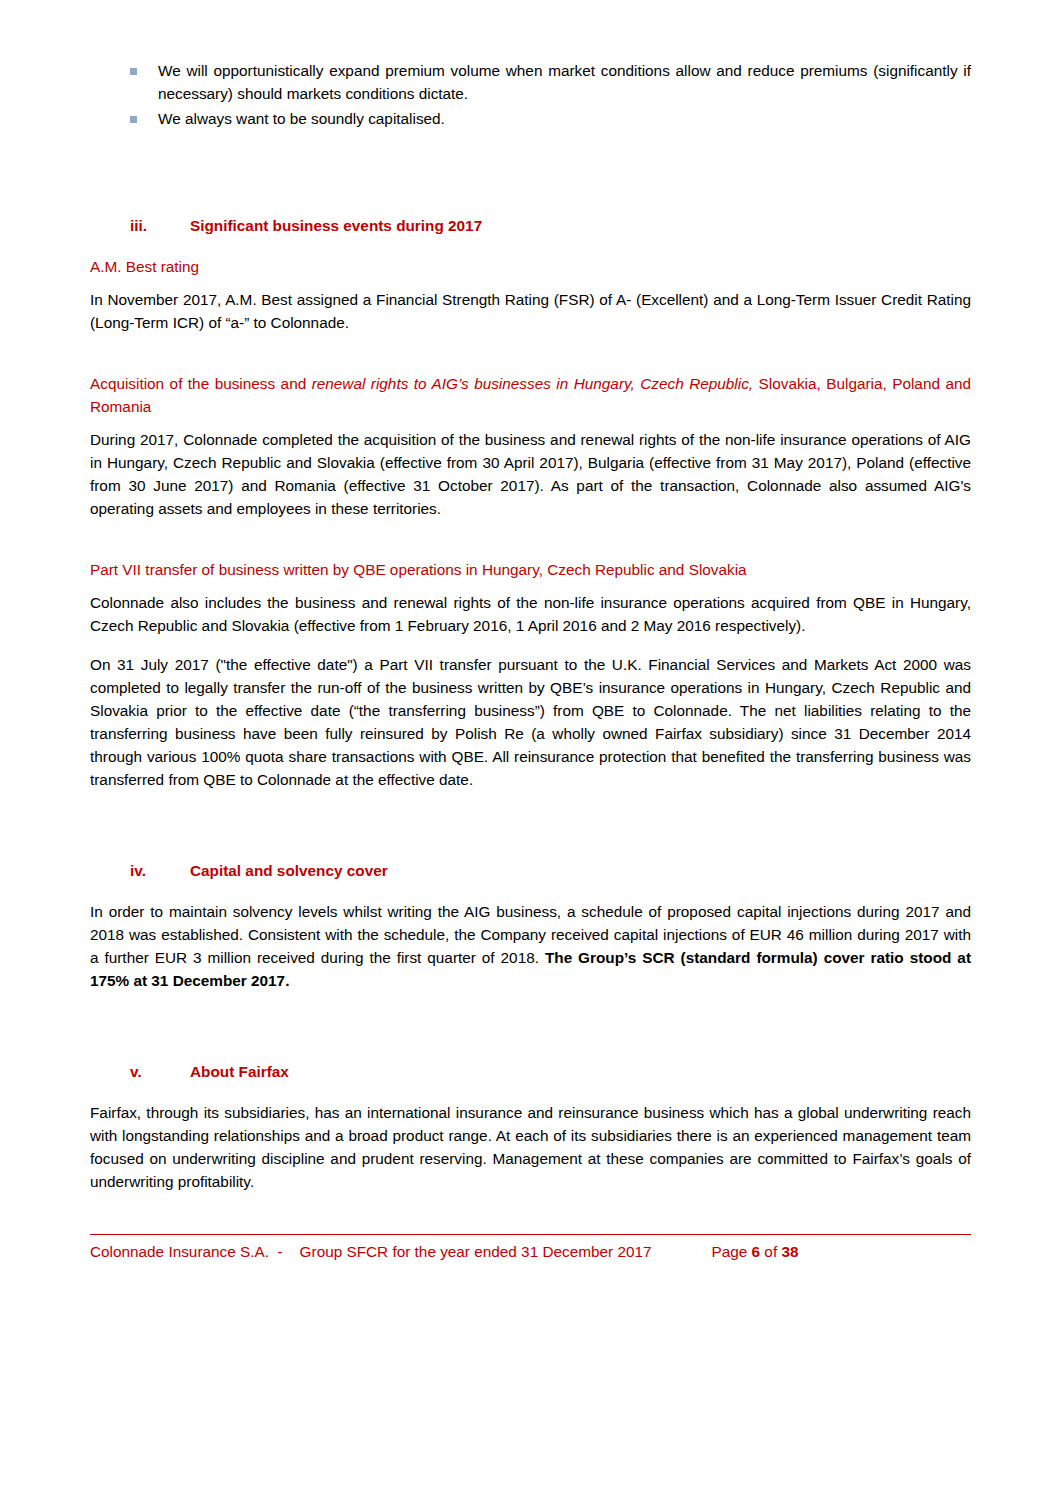We will opportunistically expand premium volume when market conditions allow and reduce premiums (significantly if necessary) should markets conditions dictate.
We always want to be soundly capitalised.
iii. Significant business events during 2017
A.M. Best rating
In November 2017, A.M. Best assigned a Financial Strength Rating (FSR) of A- (Excellent) and a Long-Term Issuer Credit Rating (Long-Term ICR) of “a-” to Colonnade.
Acquisition of the business and renewal rights to AIG’s businesses in Hungary, Czech Republic, Slovakia, Bulgaria, Poland and Romania
During 2017, Colonnade completed the acquisition of the business and renewal rights of the non-life insurance operations of AIG in Hungary, Czech Republic and Slovakia (effective from 30 April 2017), Bulgaria (effective from 31 May 2017), Poland (effective from 30 June 2017) and Romania (effective 31 October 2017). As part of the transaction, Colonnade also assumed AIG's operating assets and employees in these territories.
Part VII transfer of business written by QBE operations in Hungary, Czech Republic and Slovakia
Colonnade also includes the business and renewal rights of the non-life insurance operations acquired from QBE in Hungary, Czech Republic and Slovakia (effective from 1 February 2016, 1 April 2016 and 2 May 2016 respectively).
On 31 July 2017 ("the effective date") a Part VII transfer pursuant to the U.K. Financial Services and Markets Act 2000 was completed to legally transfer the run-off of the business written by QBE’s insurance operations in Hungary, Czech Republic and Slovakia prior to the effective date (“the transferring business”) from QBE to Colonnade. The net liabilities relating to the transferring business have been fully reinsured by Polish Re (a wholly owned Fairfax subsidiary) since 31 December 2014 through various 100% quota share transactions with QBE. All reinsurance protection that benefited the transferring business was transferred from QBE to Colonnade at the effective date.
iv. Capital and solvency cover
In order to maintain solvency levels whilst writing the AIG business, a schedule of proposed capital injections during 2017 and 2018 was established. Consistent with the schedule, the Company received capital injections of EUR 46 million during 2017 with a further EUR 3 million received during the first quarter of 2018. The Group’s SCR (standard formula) cover ratio stood at 175% at 31 December 2017.
v. About Fairfax
Fairfax, through its subsidiaries, has an international insurance and reinsurance business which has a global underwriting reach with longstanding relationships and a broad product range. At each of its subsidiaries there is an experienced management team focused on underwriting discipline and prudent reserving. Management at these companies are committed to Fairfax’s goals of underwriting profitability.
Colonnade Insurance S.A. - Group SFCR for the year ended 31 December 2017Page 6 of 38